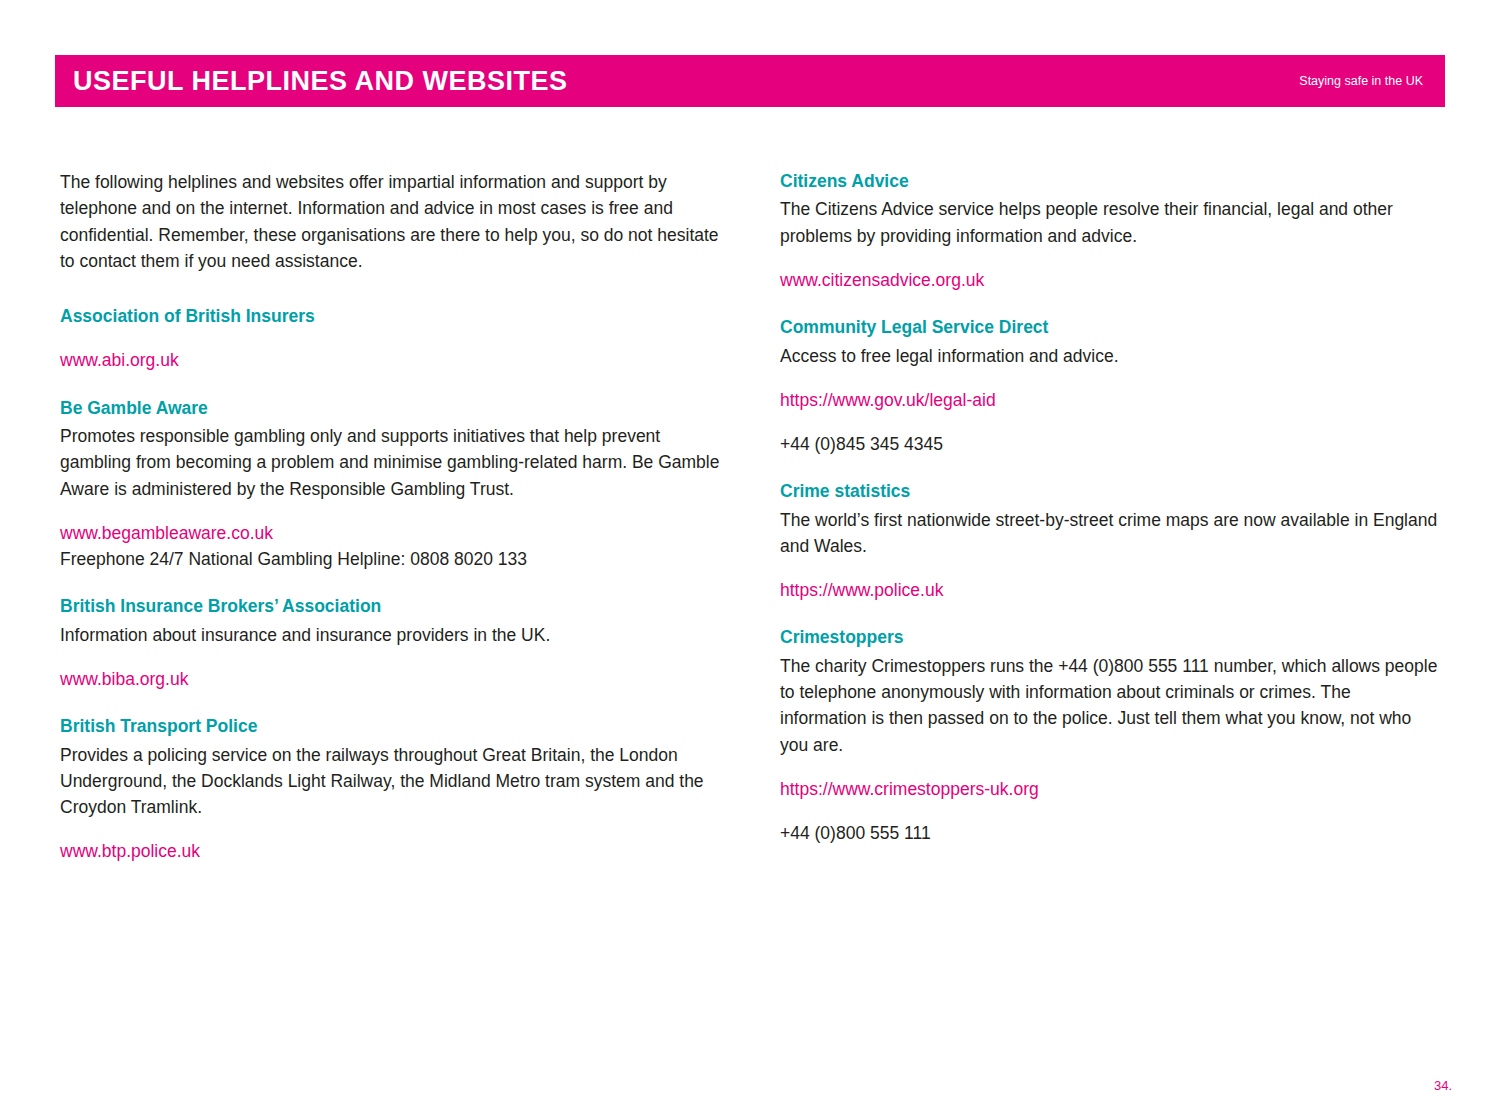Useful helplines and websites
Staying safe in the UK
The following helplines and websites offer impartial information and support by telephone and on the internet. Information and advice in most cases is free and confidential. Remember, these organisations are there to help you, so do not hesitate to contact them if you need assistance.
Association of British Insurers
www.abi.org.uk
Be Gamble Aware
Promotes responsible gambling only and supports initiatives that help prevent gambling from becoming a problem and minimise gambling-related harm. Be Gamble Aware is administered by the Responsible Gambling Trust.
www.begambleaware.co.uk
Freephone 24/7 National Gambling Helpline: 0808 8020 133
British Insurance Brokers’ Association
Information about insurance and insurance providers in the UK.
www.biba.org.uk
British Transport Police
Provides a policing service on the railways throughout Great Britain, the London Underground, the Docklands Light Railway, the Midland Metro tram system and the Croydon Tramlink.
www.btp.police.uk
Citizens Advice
The Citizens Advice service helps people resolve their financial, legal and other problems by providing information and advice.
www.citizensadvice.org.uk
Community Legal Service Direct
Access to free legal information and advice.
https://www.gov.uk/legal-aid
+44 (0)845 345 4345
Crime statistics
The world’s first nationwide street-by-street crime maps are now available in England and Wales.
https://www.police.uk
Crimestoppers
The charity Crimestoppers runs the +44 (0)800 555 111 number, which allows people to telephone anonymously with information about criminals or crimes. The information is then passed on to the police. Just tell them what you know, not who you are.
https://www.crimestoppers-uk.org
+44 (0)800 555 111
34.